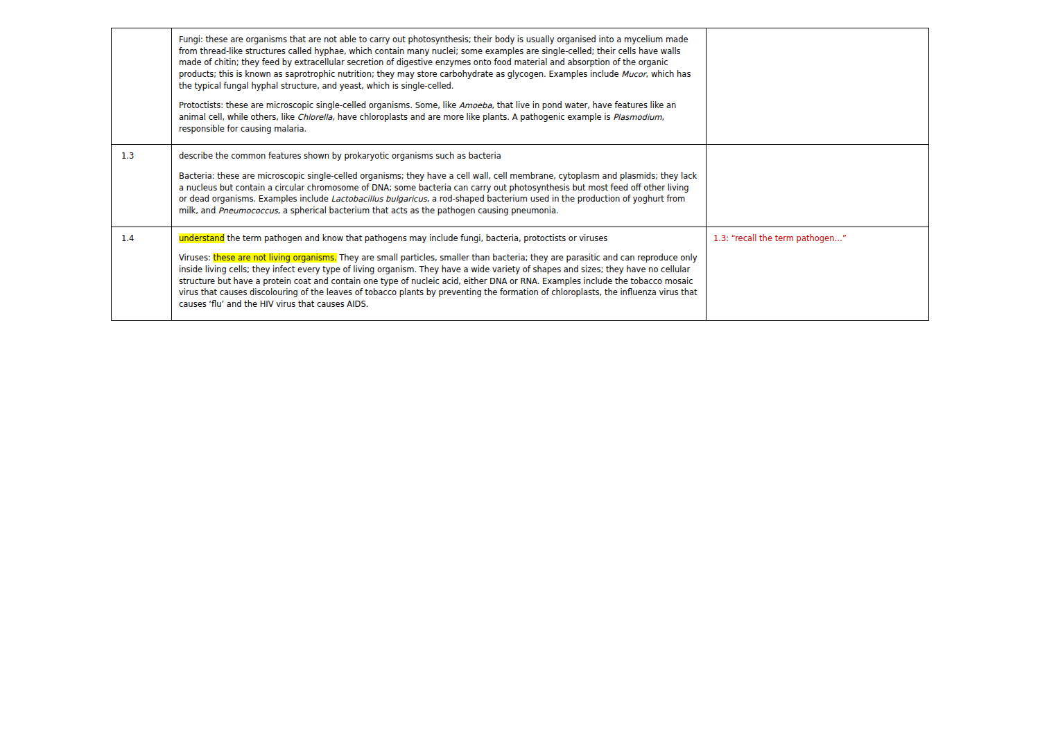| | Fungi: these are organisms that are not able to carry out photosynthesis; their body is usually organised into a mycelium made from thread-like structures called hyphae, which contain many nuclei; some examples are single-celled; their cells have walls made of chitin; they feed by extracellular secretion of digestive enzymes onto food material and absorption of the organic products; this is known as saprotrophic nutrition; they may store carbohydrate as glycogen. Examples include Mucor , which has the typical fungal hyphal structure, and yeast, which is single-celled. Protoctists: these are microscopic single-celled organisms. Some, like Amoeba , that live in pond water, have features like an animal cell, while others, like Chlorella , have chloroplasts and are more like plants. A pathogenic example is Plasmodium , responsible for causing malaria. | |
| 1.3 | describe the common features shown by prokaryotic organisms such as bacteria Bacteria: these are microscopic single-celled organisms; they have a cell wall, cell membrane, cytoplasm and plasmids; they lack a nucleus but contain a circular chromosome of DNA; some bacteria can carry out photosynthesis but most feed off other living or dead organisms. Examples include Lactobacillus bulgaricus , a rod-shaped bacterium used in the production of yoghurt from milk, and Pneumococcus , a spherical bacterium that acts as the pathogen causing pneumonia. | |
| 1.4 | understand the term pathogen and know that pathogens may include fungi, bacteria, protoctists or viruses Viruses: these are not living organisms. They are small particles, smaller than bacteria; they are parasitic and can reproduce only inside living cells; they infect every type of living organism. They have a wide variety of shapes and sizes; they have no cellular structure but have a protein coat and contain one type of nucleic acid, either DNA or RNA. Examples include the tobacco mosaic virus that causes discolouring of the leaves of tobacco plants by preventing the formation of chloroplasts, the influenza virus that causes ‘flu’ and the HIV virus that causes AIDS. | 1.3: “recall the term pathogen…” |